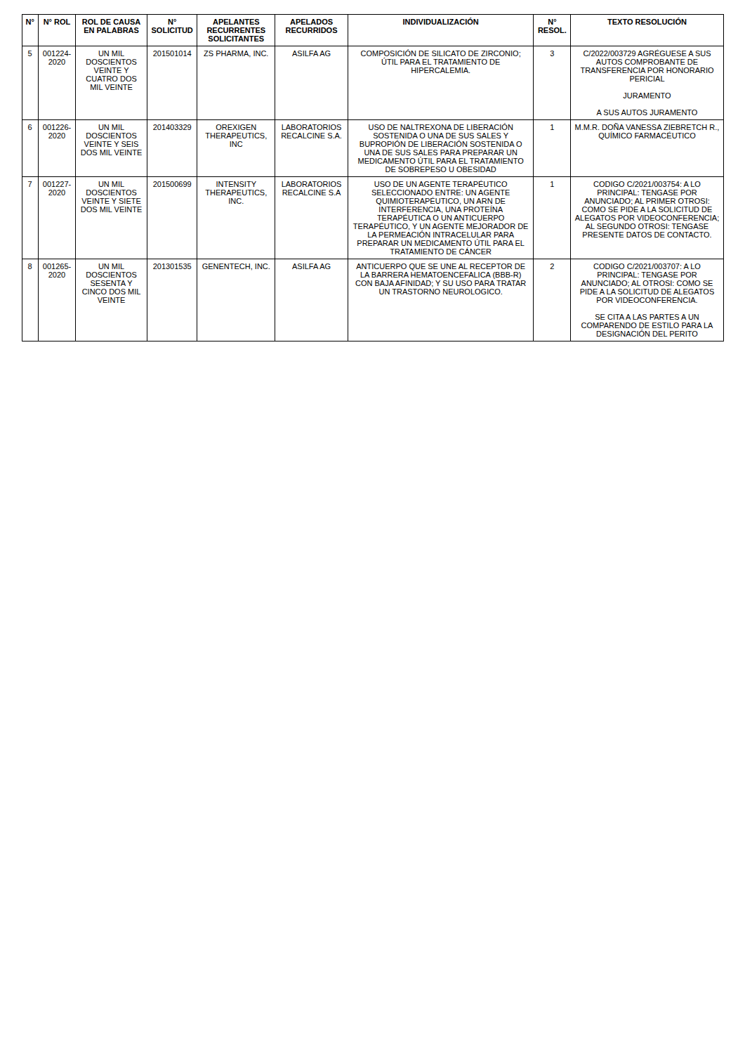| N° | N° ROL | ROL DE CAUSA EN PALABRAS | N° SOLICITUD | APELANTES RECURRENTES SOLICITANTES | APELADOS RECURRIDOS | INDIVIDUALIZACIÓN | N° RESOL. | TEXTO RESOLUCIÓN |
| --- | --- | --- | --- | --- | --- | --- | --- | --- |
| 5 | 001224-2020 | UN MIL DOSCIENTOS VEINTE Y CUATRO DOS MIL VEINTE | 201501014 | ZS PHARMA, INC. | ASILFA AG | COMPOSICIÓN DE SILICATO DE ZIRCONIO; ÚTIL PARA EL TRATAMIENTO DE HIPERCALEMIA. | 3 | C/2022/003729 AGRÉGUESE A SUS AUTOS COMPROBANTE DE TRANSFERENCIA POR HONORARIO PERICIAL JURAMENTO A SUS AUTOS JURAMENTO |
| 6 | 001226-2020 | UN MIL DOSCIENTOS VEINTE Y SEIS DOS MIL VEINTE | 201403329 | OREXIGEN THERAPEUTICS, INC | LABORATORIOS RECALCINE S.A. | USO DE NALTREXONA DE LIBERACIÓN SOSTENIDA O UNA DE SUS SALES Y BUPROPIÓN DE LIBERACIÓN SOSTENIDA O UNA DE SUS SALES PARA PREPARAR UN MEDICAMENTO ÚTIL PARA EL TRATAMIENTO DE SOBREPESO U OBESIDAD | 1 | M.M.R. DOÑA VANESSA ZIEBRETCH R., QUÍMICO FARMACÉUTICO |
| 7 | 001227-2020 | UN MIL DOSCIENTOS VEINTE Y SIETE DOS MIL VEINTE | 201500699 | INTENSITY THERAPEUTICS, INC. | LABORATORIOS RECALCINE S.A | USO DE UN AGENTE TERAPÉUTICO SELECCIONADO ENTRE: UN AGENTE QUIMIOTERAPÉUTICO, UN ARN DE INTERFERENCIA, UNA PROTEÍNA TERAPÉUTICA O UN ANTICUERPO TERAPÉUTICO, Y UN AGENTE MEJORADOR DE LA PERMEACIÓN INTRACELULAR PARA PREPARAR UN MEDICAMENTO ÚTIL PARA EL TRATAMIENTO DE CÁNCER | 1 | CODIGO C/2021/003754: A LO PRINCIPAL: TENGASE POR ANUNCIADO; AL PRIMER OTROSI: COMO SE PIDE A LA SOLICITUD DE ALEGATOS POR VIDEOCONFERENCIA; AL SEGUNDO OTROSI: TENGASE PRESENTE DATOS DE CONTACTO. |
| 8 | 001265-2020 | UN MIL DOSCIENTOS SESENTA Y CINCO DOS MIL VEINTE | 201301535 | GENENTECH, INC. | ASILFA AG | ANTICUERPO QUE SE UNE AL RECEPTOR DE LA BARRERA HEMATOENCEFALICA (BBB-R) CON BAJA AFINIDAD; Y SU USO PARA TRATAR UN TRASTORNO NEUROLOGICO. | 2 | CODIGO C/2021/003707: A LO PRINCIPAL: TENGASE POR ANUNCIADO; AL OTROSI: COMO SE PIDE A LA SOLICITUD DE ALEGATOS POR VIDEOCONFERENCIA. SE CITA A LAS PARTES A UN COMPARENDO DE ESTILO PARA LA DESIGNACIÓN DEL PERITO |